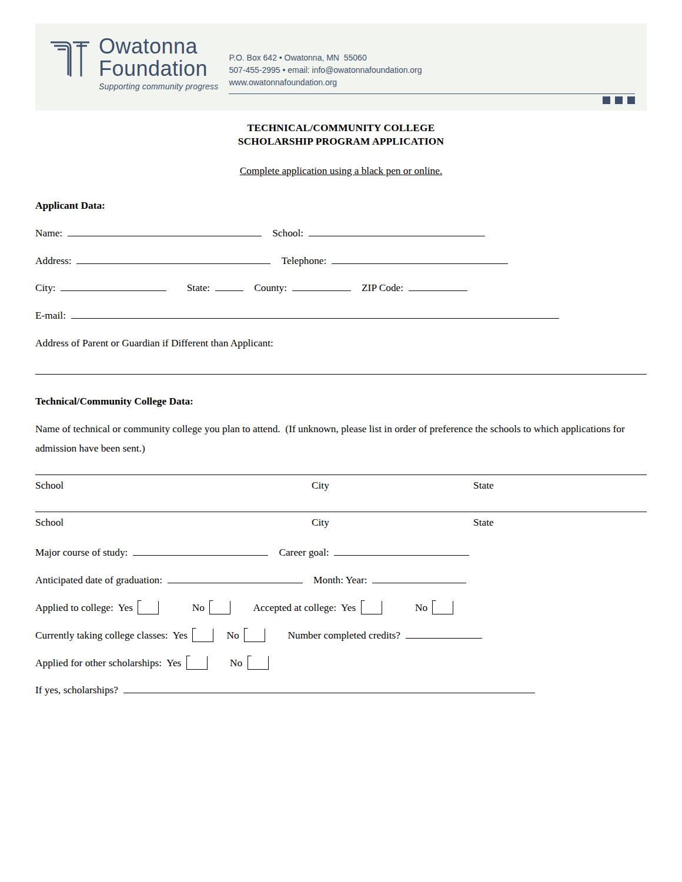Owatonna
Foundation
Supporting community progress
P.O. Box 642 • Owatonna, MN 55060
507-455-2995 • email: info@owatonnafoundation.org
www.owatonnafoundation.org
TECHNICAL/COMMUNITY COLLEGE
SCHOLARSHIP PROGRAM APPLICATION
Complete application using a black pen or online.
Applicant Data:
Name: School:
Address: Telephone:
City: State: County: ZIP Code:
E-mail:
Address of Parent or Guardian if Different than Applicant:
Technical/Community College Data:
Name of technical or community college you plan to attend. (If unknown, please list in order of preference the schools to which applications for admission have been sent.)
School
City
State
School
City
State
Major course of study: Career goal:
Anticipated date of graduation: Month: Year:
Applied to college: Yes No Accepted at college: Yes No
Currently taking college classes: Yes No Number completed credits?
Applied for other scholarships: Yes No
If yes, scholarships?